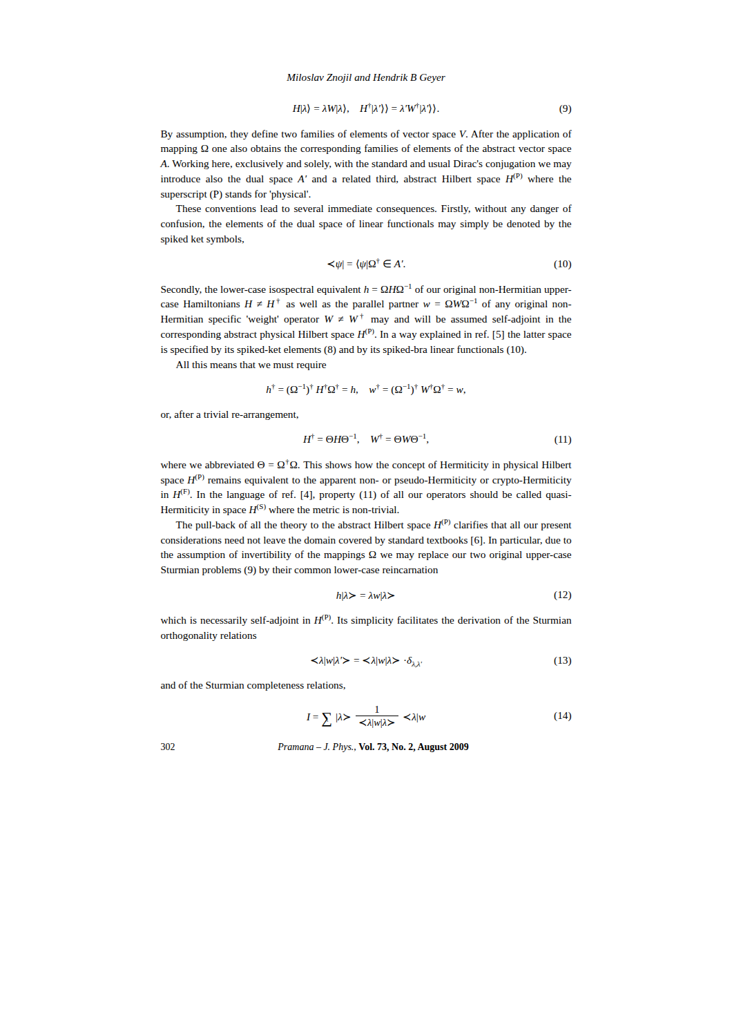Miloslav Znojil and Hendrik B Geyer
H|λ⟩ = λW|λ⟩, H†|λ′⟩⟩ = λ′W†|λ′⟩⟩. (9)
By assumption, they define two families of elements of vector space V. After the application of mapping Ω one also obtains the corresponding families of elements of the abstract vector space A. Working here, exclusively and solely, with the standard and usual Dirac's conjugation we may introduce also the dual space A′ and a related third, abstract Hilbert space H(P) where the superscript (P) stands for 'physical'.
These conventions lead to several immediate consequences. Firstly, without any danger of confusion, the elements of the dual space of linear functionals may simply be denoted by the spiked ket symbols,
≺ψ| = ⟨ψ|Ω† ∈ A′. (10)
Secondly, the lower-case isospectral equivalent h = ΩHΩ−1 of our original non-Hermitian upper-case Hamiltonians H ≠ H† as well as the parallel partner w = ΩWΩ−1 of any original non-Hermitian specific 'weight' operator W ≠ W† may and will be assumed self-adjoint in the corresponding abstract physical Hilbert space H(P). In a way explained in ref. [5] the latter space is specified by its spiked-ket elements (8) and by its spiked-bra linear functionals (10).
All this means that we must require
h† = (Ω−1)† H†Ω† = h, w† = (Ω−1)† W†Ω† = w,
or, after a trivial re-arrangement,
H† = ΘHΘ−1, W† = ΘWΘ−1, (11)
where we abbreviated Θ = Ω†Ω. This shows how the concept of Hermiticity in physical Hilbert space H(P) remains equivalent to the apparent non- or pseudo-Hermiticity or crypto-Hermiticity in H(F). In the language of ref. [4], property (11) of all our operators should be called quasi-Hermiticity in space H(S) where the metric is non-trivial.
The pull-back of all the theory to the abstract Hilbert space H(P) clarifies that all our present considerations need not leave the domain covered by standard textbooks [6]. In particular, due to the assumption of invertibility of the mappings Ω we may replace our two original upper-case Sturmian problems (9) by their common lower-case reincarnation
h|λ≻ = λw|λ≻ (12)
which is necessarily self-adjoint in H(P). Its simplicity facilitates the derivation of the Sturmian orthogonality relations
≺λ|w|λ′≻ = ≺λ|w|λ≻ ·δλ,λ′ (13)
and of the Sturmian completeness relations,
I = ∑λ |λ≻ 1≺λ|w|λ≻ ≺λ|w (14)
302
Pramana – J. Phys., Vol. 73, No. 2, August 2009